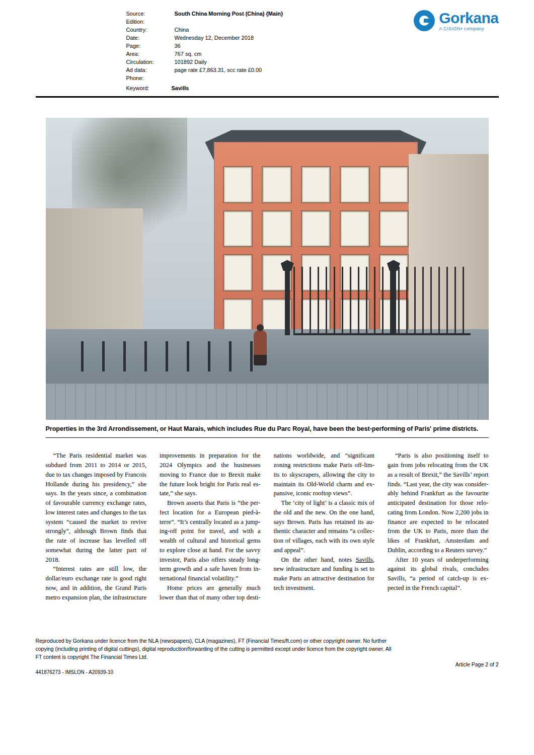| Source: | South China Morning Post (China) {Main} |
| Edition: | |
| Country: | China |
| Date: | Wednesday 12, December 2018 |
| Page: | 36 |
| Area: | 767 sq. cm |
| Circulation: | 101892 Daily |
| Ad data: | page rate £7,863.31, scc rate £0.00 |
| Phone: | |
Gorkana
A CISION• company
Keyword: Savills
Properties in the 3rd Arrondissement, or Haut Marais, which includes Rue du Parc Royal, have been the best-performing of Paris' prime districts.
“The Paris residential market was subdued from 2011 to 2014 or 2015, due to tax changes imposed by Francois Hollande during his presidency,” she says. In the years since, a combination of favourable currency exchange rates, low interest rates and changes to the tax system “caused the market to revive strongly”, although Brown finds that the rate of increase has levelled off somewhat during the latter part of 2018.
“Interest rates are still low, the dollar/euro exchange rate is good right now, and in addition, the Grand Paris metro expansion plan, the infrastructure improvements in preparation for the 2024 Olympics and the businesses moving to France due to Brexit make the future look bright for Paris real estate,” she says.
Brown asserts that Paris is “the perfect location for a European pied-à-terre”. “It’s centrally located as a jumping-off point for travel, and with a wealth of cultural and historical gems to explore close at hand. For the savvy investor, Paris also offers steady long-term growth and a safe haven from international financial volatility.”
Home prices are generally much lower than that of many other top destinations worldwide, and “significant zoning restrictions make Paris off-limits to skyscrapers, allowing the city to maintain its Old-World charm and expansive, iconic rooftop views”.
The ‘city of light’ is a classic mix of the old and the new. On the one hand, says Brown. Paris has retained its authentic character and remains “a collection of villages, each with its own style and appeal”.
On the other hand, notes Savills, new infrastructure and funding is set to make Paris an attractive destination for tech investment.
“Paris is also positioning itself to gain from jobs relocating from the UK as a result of Brexit,” the Savills’ report finds. “Last year, the city was considerably behind Frankfurt as the favourite anticipated destination for those relocating from London. Now 2,200 jobs in finance are expected to be relocated from the UK to Paris, more than the likes of Frankfurt, Amsterdam and Dublin, according to a Reuters survey.”
After 10 years of underperforming against its global rivals, concludes Savills, “a period of catch-up is expected in the French capital”.
Reproduced by Gorkana under licence from the NLA (newspapers), CLA (magazines), FT (Financial Times/ft.com) or other copyright owner. No further copying (including printing of digital cuttings), digital reproduction/forwarding of the cutting is permitted except under licence from the copyright owner. All FT content is copyright The Financial Times Ltd.
Article Page 2 of 2
441876273 - IMSLON - A20939-10